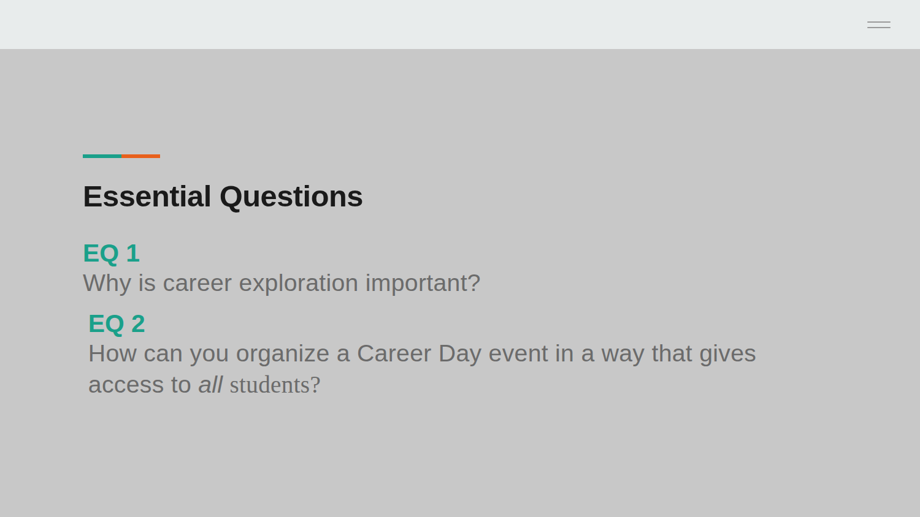Essential Questions
EQ 1
Why is career exploration important?
EQ 2
How can you organize a Career Day event in a way that gives access to all students?